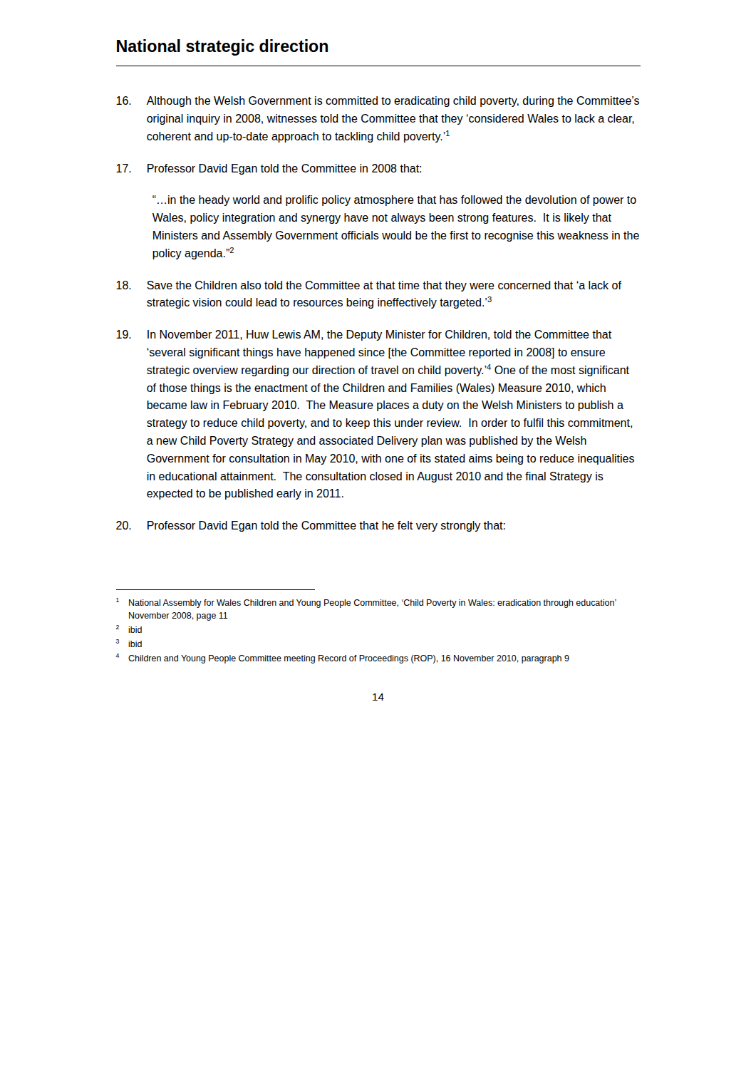National strategic direction
16.
Although the Welsh Government is committed to eradicating child poverty, during the Committee’s original inquiry in 2008, witnesses told the Committee that they ‘considered Wales to lack a clear, coherent and up-to-date approach to tackling child poverty.’1
17.
Professor David Egan told the Committee in 2008 that:
“…in the heady world and prolific policy atmosphere that has followed the devolution of power to Wales, policy integration and synergy have not always been strong features. It is likely that Ministers and Assembly Government officials would be the first to recognise this weakness in the policy agenda.”2
18.
Save the Children also told the Committee at that time that they were concerned that ‘a lack of strategic vision could lead to resources being ineffectively targeted.’3
19.
In November 2011, Huw Lewis AM, the Deputy Minister for Children, told the Committee that ‘several significant things have happened since [the Committee reported in 2008] to ensure strategic overview regarding our direction of travel on child poverty.’4 One of the most significant of those things is the enactment of the Children and Families (Wales) Measure 2010, which became law in February 2010. The Measure places a duty on the Welsh Ministers to publish a strategy to reduce child poverty, and to keep this under review. In order to fulfil this commitment, a new Child Poverty Strategy and associated Delivery plan was published by the Welsh Government for consultation in May 2010, with one of its stated aims being to reduce inequalities in educational attainment. The consultation closed in August 2010 and the final Strategy is expected to be published early in 2011.
20.
Professor David Egan told the Committee that he felt very strongly that:
1 National Assembly for Wales Children and Young People Committee, ‘Child Poverty in Wales: eradication through education’ November 2008, page 11
2 ibid
3 ibid
4 Children and Young People Committee meeting Record of Proceedings (ROP), 16 November 2010, paragraph 9
14